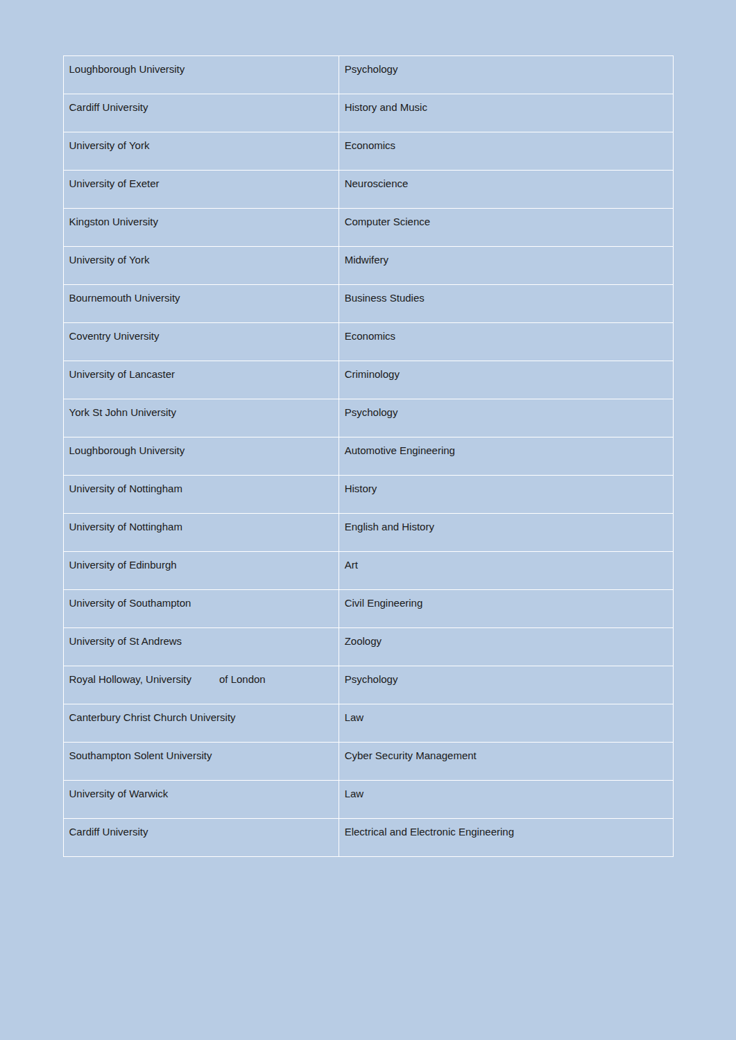| Loughborough University | Psychology |
| Cardiff University | History and Music |
| University of York | Economics |
| University of Exeter | Neuroscience |
| Kingston University | Computer Science |
| University of York | Midwifery |
| Bournemouth University | Business Studies |
| Coventry University | Economics |
| University of Lancaster | Criminology |
| York St John University | Psychology |
| Loughborough University | Automotive Engineering |
| University of Nottingham | History |
| University of Nottingham | English and History |
| University of Edinburgh | Art |
| University of Southampton | Civil Engineering |
| University of St Andrews | Zoology |
| Royal Holloway, University of London | Psychology |
| Canterbury Christ Church University | Law |
| Southampton Solent University | Cyber Security Management |
| University of Warwick | Law |
| Cardiff University | Electrical and Electronic Engineering |